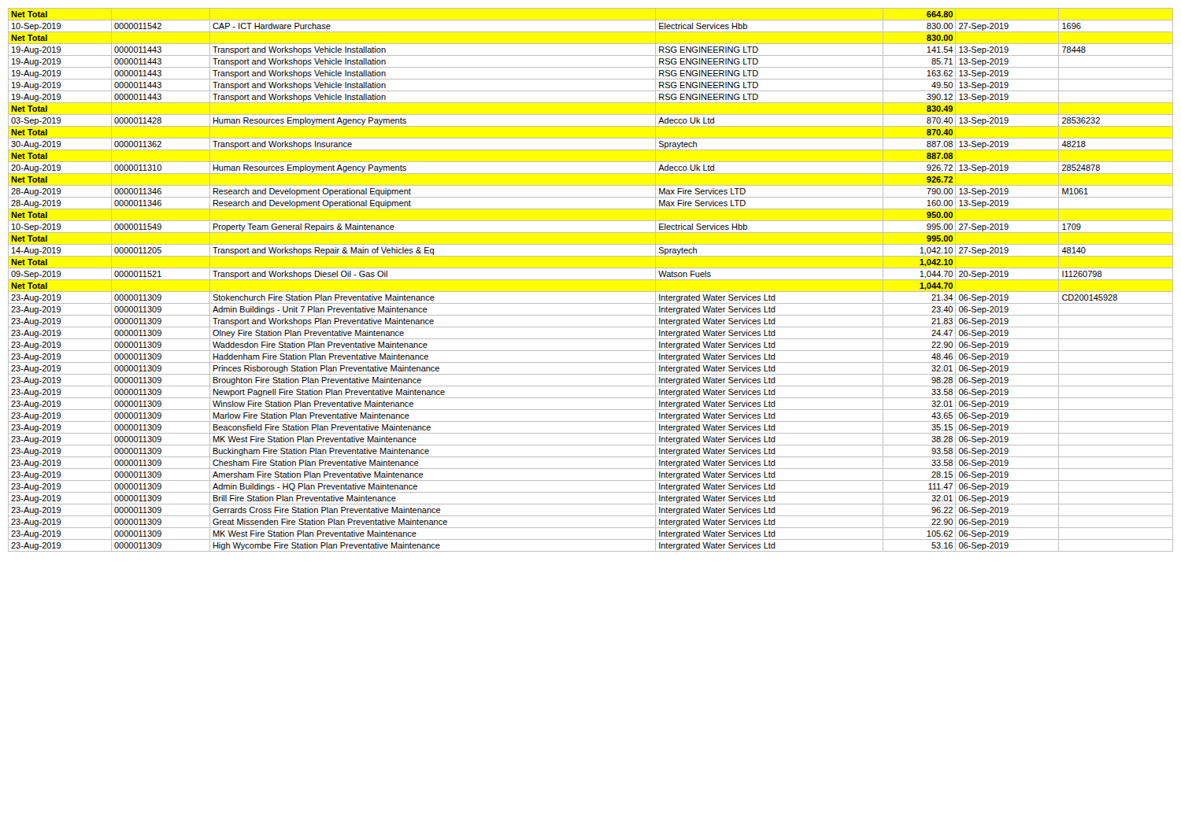| Net Total | | | | 664.80 | | |
| 10-Sep-2019 | 0000011542 | CAP - ICT Hardware Purchase | Electrical Services Hbb | 830.00 | 27-Sep-2019 | 1696 |
| Net Total | | | | 830.00 | | |
| 19-Aug-2019 | 0000011443 | Transport and Workshops Vehicle Installation | RSG ENGINEERING LTD | 141.54 | 13-Sep-2019 | 78448 |
| 19-Aug-2019 | 0000011443 | Transport and Workshops Vehicle Installation | RSG ENGINEERING LTD | 85.71 | 13-Sep-2019 | |
| 19-Aug-2019 | 0000011443 | Transport and Workshops Vehicle Installation | RSG ENGINEERING LTD | 163.62 | 13-Sep-2019 | |
| 19-Aug-2019 | 0000011443 | Transport and Workshops Vehicle Installation | RSG ENGINEERING LTD | 49.50 | 13-Sep-2019 | |
| 19-Aug-2019 | 0000011443 | Transport and Workshops Vehicle Installation | RSG ENGINEERING LTD | 390.12 | 13-Sep-2019 | |
| Net Total | | | | 830.49 | | |
| 03-Sep-2019 | 0000011428 | Human Resources Employment Agency Payments | Adecco Uk Ltd | 870.40 | 13-Sep-2019 | 28536232 |
| Net Total | | | | 870.40 | | |
| 30-Aug-2019 | 0000011362 | Transport and Workshops Insurance | Spraytech | 887.08 | 13-Sep-2019 | 48218 |
| Net Total | | | | 887.08 | | |
| 20-Aug-2019 | 0000011310 | Human Resources Employment Agency Payments | Adecco Uk Ltd | 926.72 | 13-Sep-2019 | 28524878 |
| Net Total | | | | 926.72 | | |
| 28-Aug-2019 | 0000011346 | Research and Development Operational Equipment | Max Fire Services LTD | 790.00 | 13-Sep-2019 | M1061 |
| 28-Aug-2019 | 0000011346 | Research and Development Operational Equipment | Max Fire Services LTD | 160.00 | 13-Sep-2019 | |
| Net Total | | | | 950.00 | | |
| 10-Sep-2019 | 0000011549 | Property Team General Repairs & Maintenance | Electrical Services Hbb | 995.00 | 27-Sep-2019 | 1709 |
| Net Total | | | | 995.00 | | |
| 14-Aug-2019 | 0000011205 | Transport and Workshops Repair & Main of Vehicles & Eq | Spraytech | 1,042.10 | 27-Sep-2019 | 48140 |
| Net Total | | | | 1,042.10 | | |
| 09-Sep-2019 | 0000011521 | Transport and Workshops Diesel Oil - Gas Oil | Watson Fuels | 1,044.70 | 20-Sep-2019 | I11260798 |
| Net Total | | | | 1,044.70 | | |
| 23-Aug-2019 | 0000011309 | Stokenchurch Fire Station Plan Preventative Maintenance | Intergrated Water Services Ltd | 21.34 | 06-Sep-2019 | CD200145928 |
| 23-Aug-2019 | 0000011309 | Admin Buildings - Unit 7 Plan Preventative Maintenance | Intergrated Water Services Ltd | 23.40 | 06-Sep-2019 | |
| 23-Aug-2019 | 0000011309 | Transport and Workshops Plan Preventative Maintenance | Intergrated Water Services Ltd | 21.83 | 06-Sep-2019 | |
| 23-Aug-2019 | 0000011309 | Olney Fire Station Plan Preventative Maintenance | Intergrated Water Services Ltd | 24.47 | 06-Sep-2019 | |
| 23-Aug-2019 | 0000011309 | Waddesdon Fire Station Plan Preventative Maintenance | Intergrated Water Services Ltd | 22.90 | 06-Sep-2019 | |
| 23-Aug-2019 | 0000011309 | Haddenham Fire Station Plan Preventative Maintenance | Intergrated Water Services Ltd | 48.46 | 06-Sep-2019 | |
| 23-Aug-2019 | 0000011309 | Princes Risborough Station Plan Preventative Maintenance | Intergrated Water Services Ltd | 32.01 | 06-Sep-2019 | |
| 23-Aug-2019 | 0000011309 | Broughton Fire Station Plan Preventative Maintenance | Intergrated Water Services Ltd | 98.28 | 06-Sep-2019 | |
| 23-Aug-2019 | 0000011309 | Newport Pagnell Fire Station Plan Preventative Maintenance | Intergrated Water Services Ltd | 33.58 | 06-Sep-2019 | |
| 23-Aug-2019 | 0000011309 | Winslow Fire Station Plan Preventative Maintenance | Intergrated Water Services Ltd | 32.01 | 06-Sep-2019 | |
| 23-Aug-2019 | 0000011309 | Marlow Fire Station Plan Preventative Maintenance | Intergrated Water Services Ltd | 43.65 | 06-Sep-2019 | |
| 23-Aug-2019 | 0000011309 | Beaconsfield Fire Station Plan Preventative Maintenance | Intergrated Water Services Ltd | 35.15 | 06-Sep-2019 | |
| 23-Aug-2019 | 0000011309 | MK West Fire Station Plan Preventative Maintenance | Intergrated Water Services Ltd | 38.28 | 06-Sep-2019 | |
| 23-Aug-2019 | 0000011309 | Buckingham Fire Station Plan Preventative Maintenance | Intergrated Water Services Ltd | 93.58 | 06-Sep-2019 | |
| 23-Aug-2019 | 0000011309 | Chesham Fire Station Plan Preventative Maintenance | Intergrated Water Services Ltd | 33.58 | 06-Sep-2019 | |
| 23-Aug-2019 | 0000011309 | Amersham Fire Station Plan Preventative Maintenance | Intergrated Water Services Ltd | 28.15 | 06-Sep-2019 | |
| 23-Aug-2019 | 0000011309 | Admin Buildings - HQ Plan Preventative Maintenance | Intergrated Water Services Ltd | 111.47 | 06-Sep-2019 | |
| 23-Aug-2019 | 0000011309 | Brill Fire Station Plan Preventative Maintenance | Intergrated Water Services Ltd | 32.01 | 06-Sep-2019 | |
| 23-Aug-2019 | 0000011309 | Gerrards Cross Fire Station Plan Preventative Maintenance | Intergrated Water Services Ltd | 96.22 | 06-Sep-2019 | |
| 23-Aug-2019 | 0000011309 | Great Missenden Fire Station Plan Preventative Maintenance | Intergrated Water Services Ltd | 22.90 | 06-Sep-2019 | |
| 23-Aug-2019 | 0000011309 | MK West Fire Station Plan Preventative Maintenance | Intergrated Water Services Ltd | 105.62 | 06-Sep-2019 | |
| 23-Aug-2019 | 0000011309 | High Wycombe Fire Station Plan Preventative Maintenance | Intergrated Water Services Ltd | 53.16 | 06-Sep-2019 | |